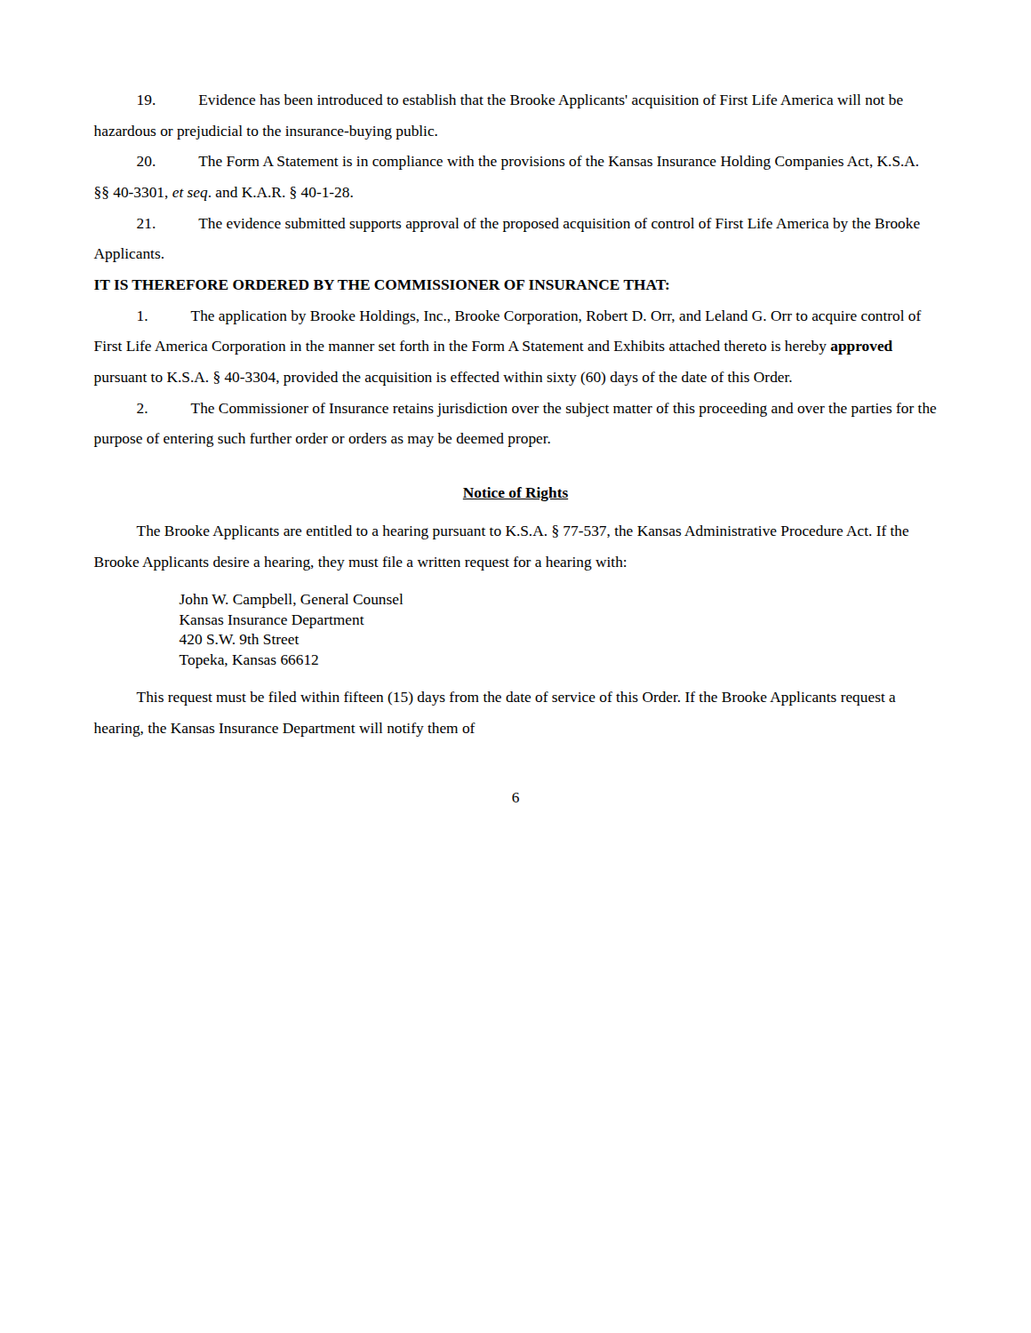19. Evidence has been introduced to establish that the Brooke Applicants' acquisition of First Life America will not be hazardous or prejudicial to the insurance-buying public.
20. The Form A Statement is in compliance with the provisions of the Kansas Insurance Holding Companies Act, K.S.A. §§ 40-3301, et seq. and K.A.R. § 40-1-28.
21. The evidence submitted supports approval of the proposed acquisition of control of First Life America by the Brooke Applicants.
IT IS THEREFORE ORDERED BY THE COMMISSIONER OF INSURANCE THAT:
1. The application by Brooke Holdings, Inc., Brooke Corporation, Robert D. Orr, and Leland G. Orr to acquire control of First Life America Corporation in the manner set forth in the Form A Statement and Exhibits attached thereto is hereby approved pursuant to K.S.A. § 40-3304, provided the acquisition is effected within sixty (60) days of the date of this Order.
2. The Commissioner of Insurance retains jurisdiction over the subject matter of this proceeding and over the parties for the purpose of entering such further order or orders as may be deemed proper.
Notice of Rights
The Brooke Applicants are entitled to a hearing pursuant to K.S.A. § 77-537, the Kansas Administrative Procedure Act. If the Brooke Applicants desire a hearing, they must file a written request for a hearing with:
John W. Campbell, General Counsel
Kansas Insurance Department
420 S.W. 9th Street
Topeka, Kansas 66612
This request must be filed within fifteen (15) days from the date of service of this Order. If the Brooke Applicants request a hearing, the Kansas Insurance Department will notify them of
6